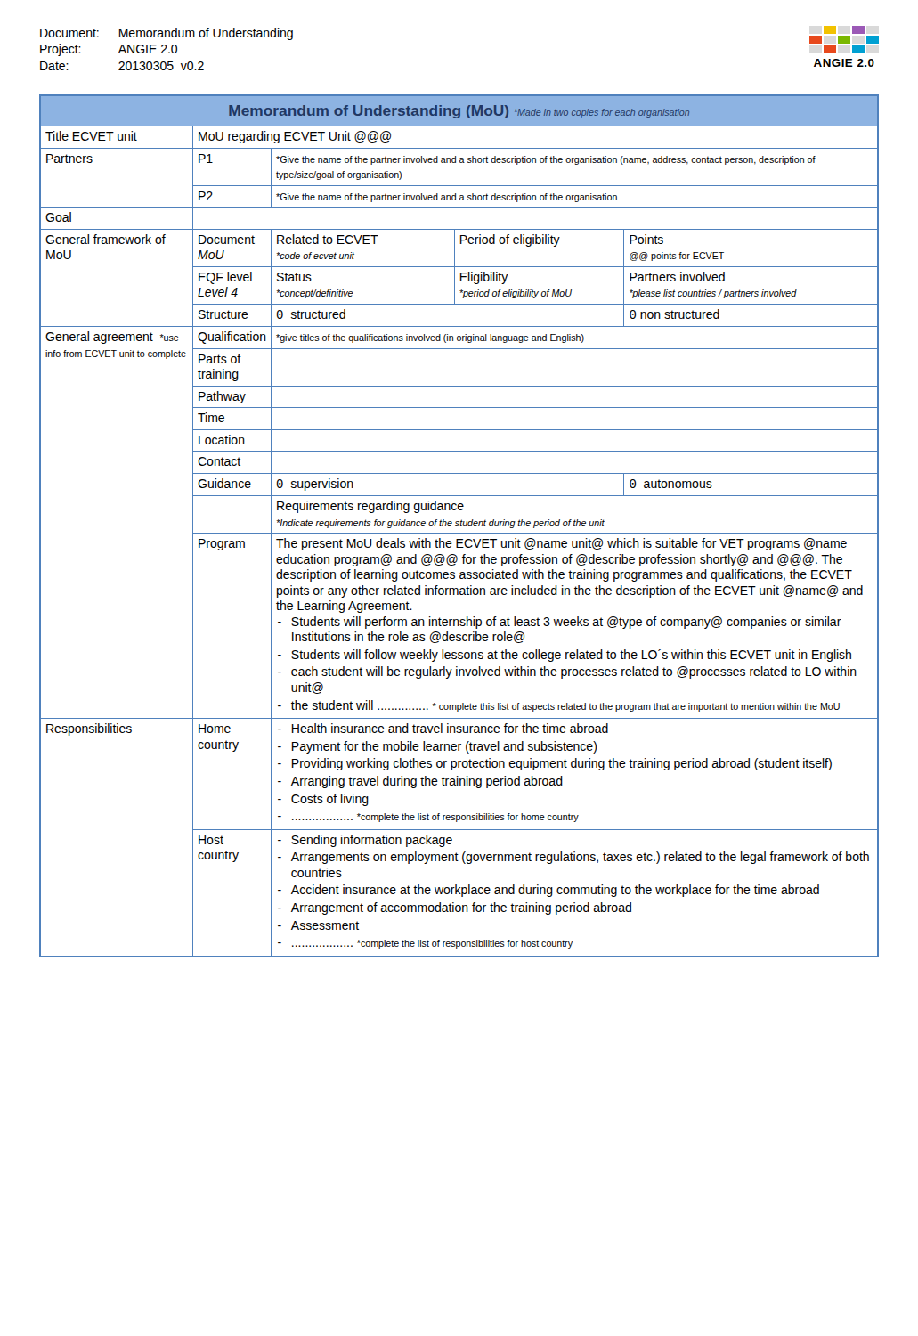| Document: | Memorandum of Understanding |
| Project: | ANGIE 2.0 |
| Date: | 20130305 v0.2 |
ANGIE 2.0
| Memorandum of Understanding (MoU) *Made in two copies for each organisation |
| --- |
| Title ECVET unit | MoU regarding ECVET Unit @@@ |
| Partners | P1 | *Give the name of the partner involved and a short description of the organisation (name, address, contact person, description of type/size/goal of organisation) |
| P2 | *Give the name of the partner involved and a short description of the organisation |
| Goal | |
| General framework of MoU | Document MoU | Related to ECVET *code of ecvet unit | Period of eligibility | Points @@ points for ECVET |
| EQF level Level 4 | Status *concept/definitive | Eligibility *period of eligibility of MoU | Partners involved *please list countries / partners involved |
| Structure | 0 structured | 0 non structured |
| General agreement *use info from ECVET unit to complete | Qualification | *give titles of the qualifications involved (in original language and English) |
| Parts of training | |
| Pathway | |
| Time | |
| Location | |
| Contact | |
| Guidance | 0 supervision | 0 autonomous |
| | Requirements regarding guidance *Indicate requirements for guidance of the student during the period of the unit |
| Program | The present MoU deals with the ECVET unit @name unit@ which is suitable for VET programs @name education program@ and @@@ for the profession of @describe profession shortly@ and @@@. The description of learning outcomes associated with the training programmes and qualifications, the ECVET points or any other related information are included in the the description of the ECVET unit @name@ and the Learning Agreement. Students will perform an internship of at least 3 weeks at @type of company@ companies or similar Institutions in the role as @describe role@ Students will follow weekly lessons at the college related to the LO´s within this ECVET unit in English each student will be regularly involved within the processes related to @processes related to LO within unit@ the student will ............... * complete this list of aspects related to the program that are important to mention within the MoU |
| Responsibilities | Home country | Health insurance and travel insurance for the time abroad Payment for the mobile learner (travel and subsistence) Providing working clothes or protection equipment during the training period abroad (student itself) Arranging travel during the training period abroad Costs of living .................. *complete the list of responsibilities for home country |
| Host country | Sending information package Arrangements on employment (government regulations, taxes etc.) related to the legal framework of both countries Accident insurance at the workplace and during commuting to the workplace for the time abroad Arrangement of accommodation for the training period abroad Assessment .................. *complete the list of responsibilities for host country |